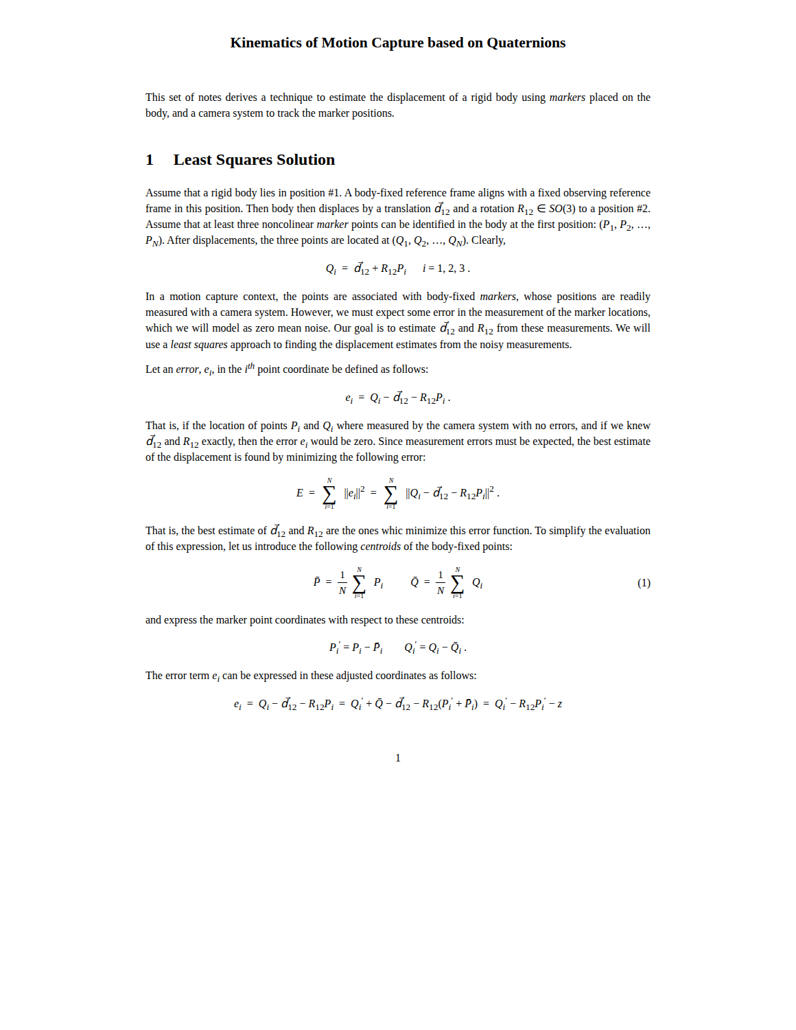Kinematics of Motion Capture based on Quaternions
This set of notes derives a technique to estimate the displacement of a rigid body using markers placed on the body, and a camera system to track the marker positions.
1 Least Squares Solution
Assume that a rigid body lies in position #1. A body-fixed reference frame aligns with a fixed observing reference frame in this position. Then body then displaces by a translation d⃗12 and a rotation R12 ∈ SO(3) to a position #2. Assume that at least three noncolinear marker points can be identified in the body at the first position: (P1, P2, …, PN). After displacements, the three points are located at (Q1, Q2, …, QN). Clearly,
Qi = d⃗12 + R12Pi i = 1, 2, 3 .
In a motion capture context, the points are associated with body-fixed markers, whose positions are readily measured with a camera system. However, we must expect some error in the measurement of the marker locations, which we will model as zero mean noise. Our goal is to estimate d⃗12 and R12 from these measurements. We will use a least squares approach to finding the displacement estimates from the noisy measurements.
Let an error, ei, in the ith point coordinate be defined as follows:
ei = Qi − d⃗12 − R12Pi .
That is, if the location of points Pi and Qi where measured by the camera system with no errors, and if we knew d⃗12 and R12 exactly, then the error ei would be zero. Since measurement errors must be expected, the best estimate of the displacement is found by minimizing the following error:
E = N∑i=1 ||ei||2 = N∑i=1 ||Qi − d⃗12 − R12Pi||2 .
That is, the best estimate of d⃗12 and R12 are the ones whic minimize this error function. To simplify the evaluation of this expression, let us introduce the following centroids of the body-fixed points:
P̄ = 1 N N∑i=1 Pi Q̄ = 1 N N∑i=1 Qi
(1)
and express the marker point coordinates with respect to these centroids:
Pi′ = Pi − P̄i Qi′ = Qi − Q̄i .
The error term ei can be expressed in these adjusted coordinates as follows:
ei = Qi − d⃗12 − R12Pi = Qi′ + Q̄ − d⃗12 − R12(Pi′ + P̄i) = Qi′ − R12Pi′ − z
1